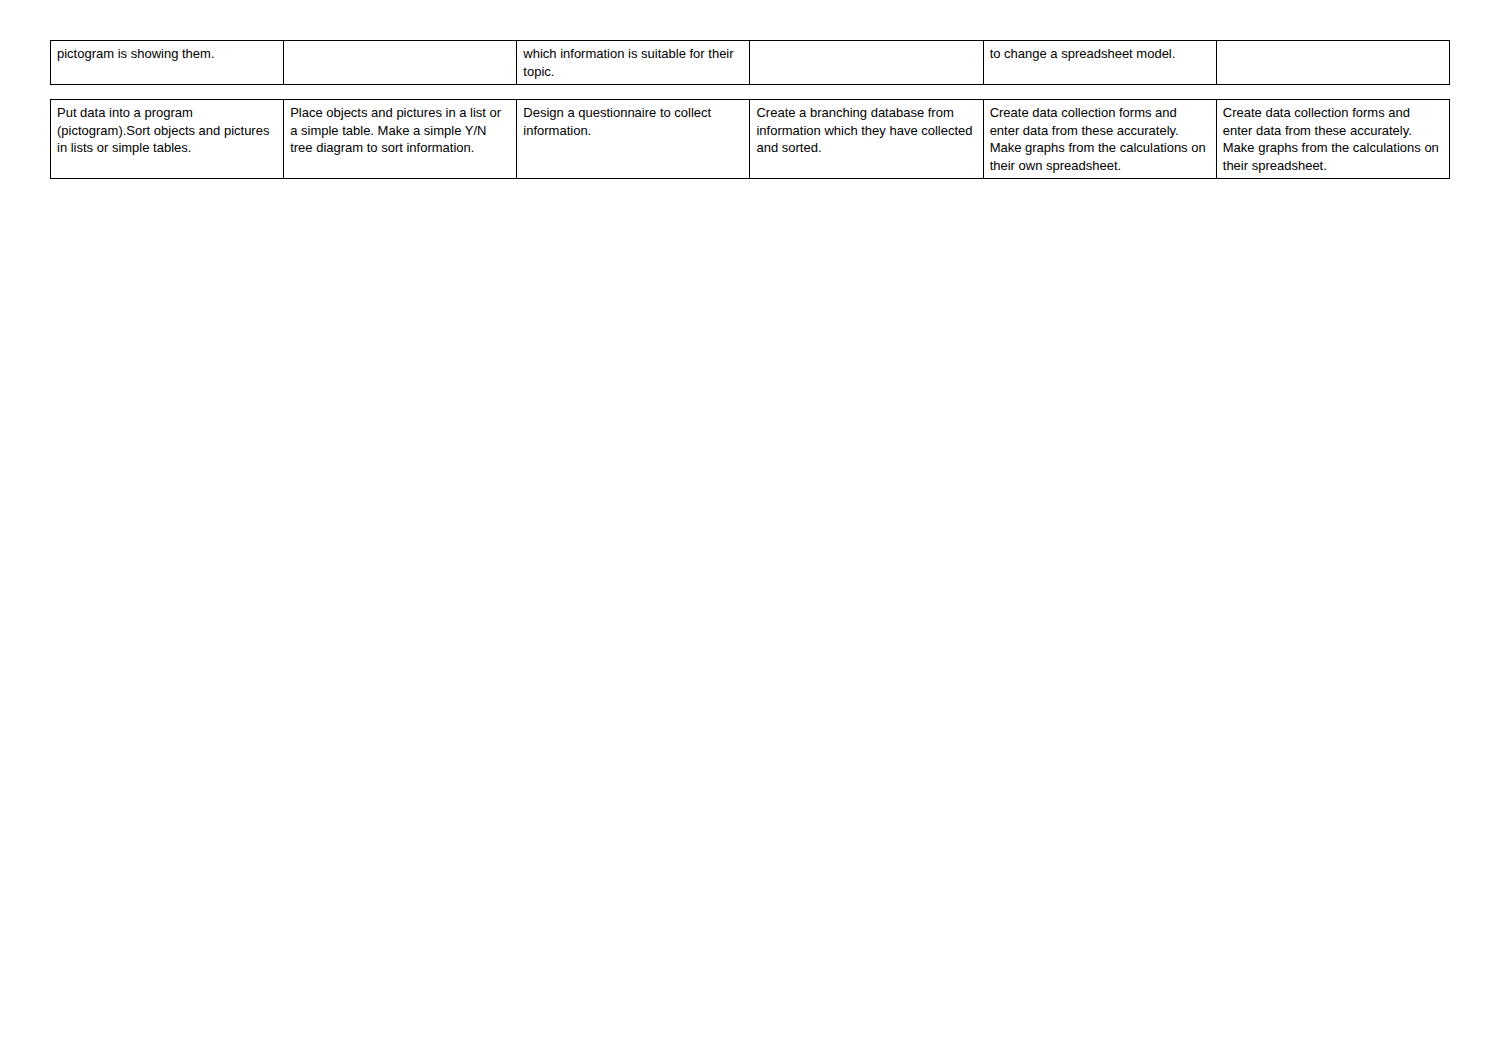| pictogram is showing them. | | which information is suitable for their topic. | | to change a spreadsheet model. | |
| Put data into a program (pictogram).Sort objects and pictures in lists or simple tables. | Place objects and pictures in a list or a simple table. Make a simple Y/N tree diagram to sort information. | Design a questionnaire to collect information. | Create a branching database from information which they have collected and sorted. | Create data collection forms and enter data from these accurately. Make graphs from the calculations on their own spreadsheet. | Create data collection forms and enter data from these accurately. Make graphs from the calculations on their spreadsheet. |